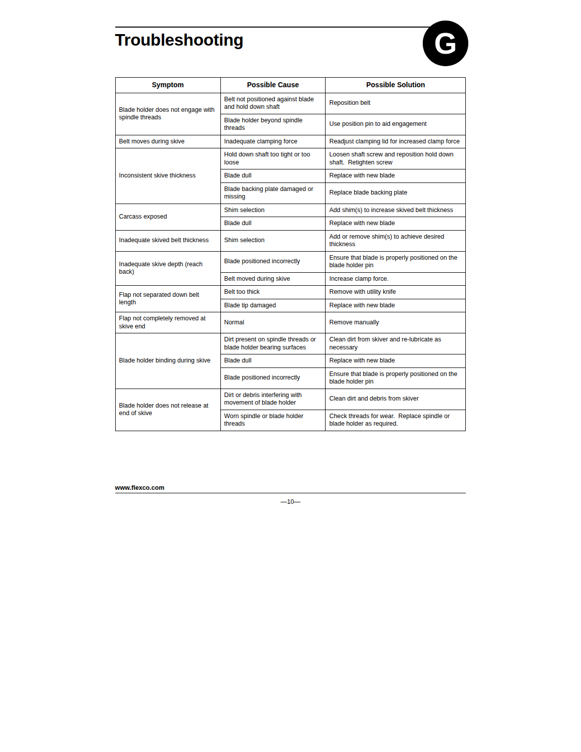G
Troubleshooting
| Symptom | Possible Cause | Possible Solution |
| --- | --- | --- |
| Blade holder does not engage with spindle threads | Belt not positioned against blade and hold down shaft | Reposition belt |
| Blade holder beyond spindle threads | Use position pin to aid engagement |
| Belt moves during skive | Inadequate clamping force | Readjust clamping lid for increased clamp force |
| Inconsistent skive thickness | Hold down shaft too tight or too loose | Loosen shaft screw and reposition hold down shaft. Retighten screw |
| Blade dull | Replace with new blade |
| Blade backing plate damaged or missing | Replace blade backing plate |
| Carcass exposed | Shim selection | Add shim(s) to increase skived belt thickness |
| Blade dull | Replace with new blade |
| Inadequate skived belt thickness | Shim selection | Add or remove shim(s) to achieve desired thickness |
| Inadequate skive depth (reach back) | Blade positioned incorrectly | Ensure that blade is properly positioned on the blade holder pin |
| Belt moved during skive | Increase clamp force. |
| Flap not separated down belt length | Belt too thick | Remove with utility knife |
| Blade tip damaged | Replace with new blade |
| Flap not completely removed at skive end | Normal | Remove manually |
| Blade holder binding during skive | Dirt present on spindle threads or blade holder bearing surfaces | Clean dirt from skiver and re-lubricate as necessary |
| Blade dull | Replace with new blade |
| Blade positioned incorrectly | Ensure that blade is properly positioned on the blade holder pin |
| Blade holder does not release at end of skive | Dirt or debris interfering with movement of blade holder | Clean dirt and debris from skiver |
| Worn spindle or blade holder threads | Check threads for wear. Replace spindle or blade holder as required. |
www.flexco.com
—10—